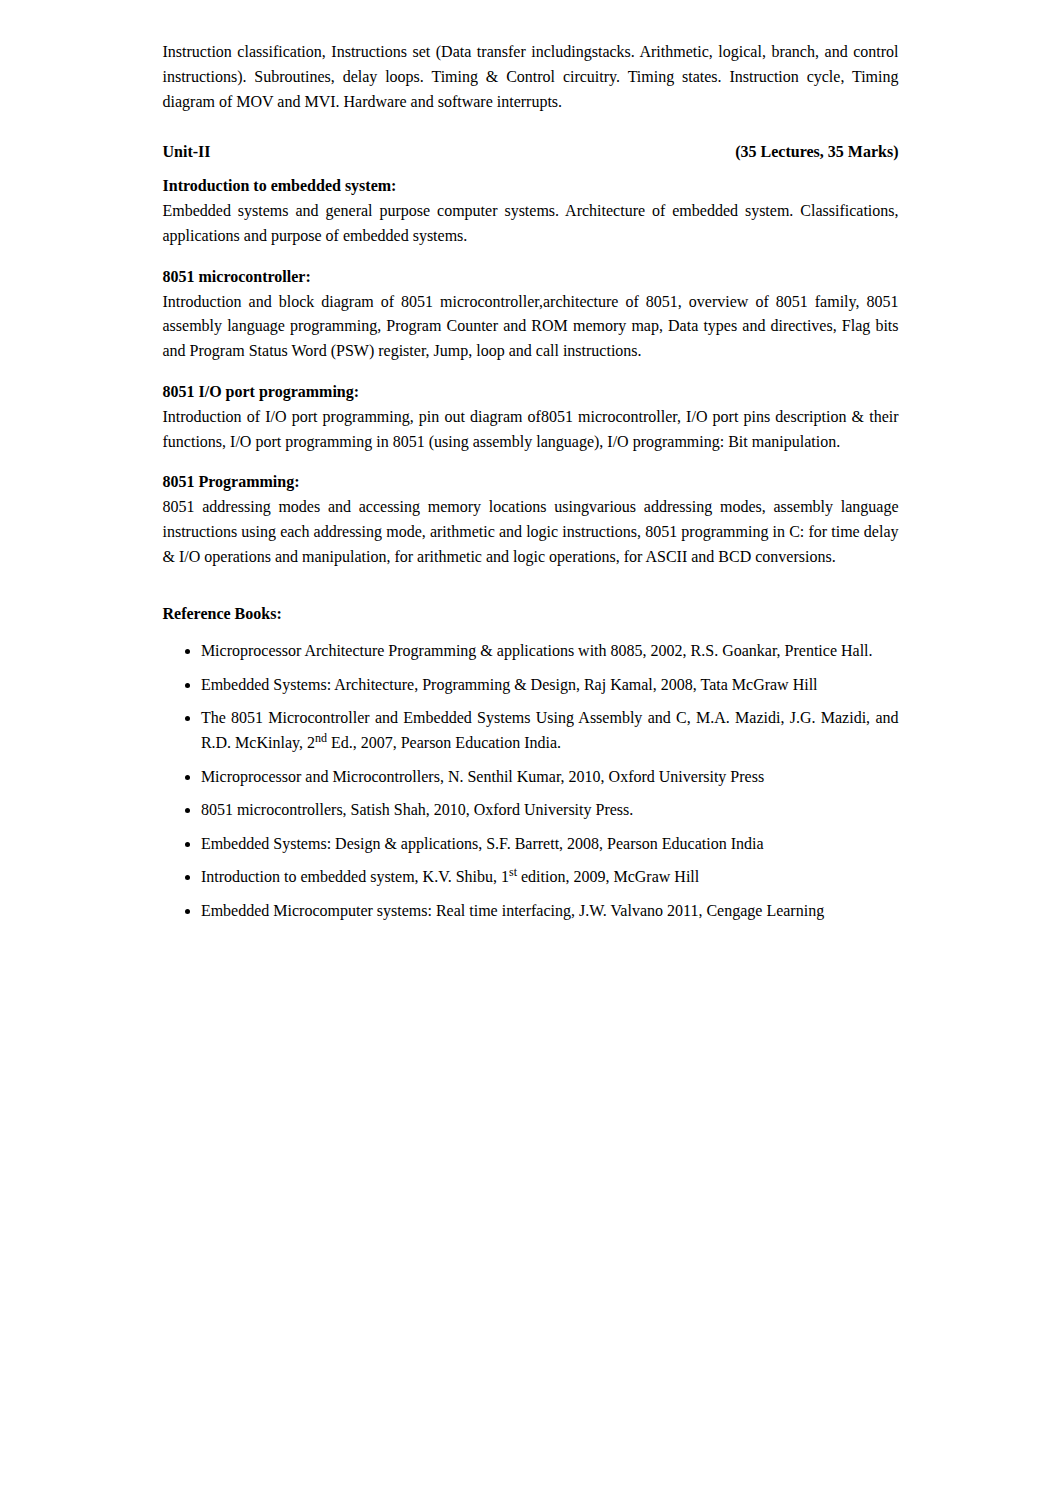Instruction classification, Instructions set (Data transfer includingstacks. Arithmetic, logical, branch, and control instructions). Subroutines, delay loops. Timing & Control circuitry. Timing states. Instruction cycle, Timing diagram of MOV and MVI. Hardware and software interrupts.
Unit-II (35 Lectures, 35 Marks)
Introduction to embedded system:
Embedded systems and general purpose computer systems. Architecture of embedded system. Classifications, applications and purpose of embedded systems.
8051 microcontroller:
Introduction and block diagram of 8051 microcontroller,architecture of 8051, overview of 8051 family, 8051 assembly language programming, Program Counter and ROM memory map, Data types and directives, Flag bits and Program Status Word (PSW) register, Jump, loop and call instructions.
8051 I/O port programming:
Introduction of I/O port programming, pin out diagram of8051 microcontroller, I/O port pins description & their functions, I/O port programming in 8051 (using assembly language), I/O programming: Bit manipulation.
8051 Programming:
8051 addressing modes and accessing memory locations usingvarious addressing modes, assembly language instructions using each addressing mode, arithmetic and logic instructions, 8051 programming in C: for time delay & I/O operations and manipulation, for arithmetic and logic operations, for ASCII and BCD conversions.
Reference Books:
Microprocessor Architecture Programming & applications with 8085, 2002, R.S. Goankar, Prentice Hall.
Embedded Systems: Architecture, Programming & Design, Raj Kamal, 2008, Tata McGraw Hill
The 8051 Microcontroller and Embedded Systems Using Assembly and C, M.A. Mazidi, J.G. Mazidi, and R.D. McKinlay, 2nd Ed., 2007, Pearson Education India.
Microprocessor and Microcontrollers, N. Senthil Kumar, 2010, Oxford University Press
8051 microcontrollers, Satish Shah, 2010, Oxford University Press.
Embedded Systems: Design & applications, S.F. Barrett, 2008, Pearson Education India
Introduction to embedded system, K.V. Shibu, 1st edition, 2009, McGraw Hill
Embedded Microcomputer systems: Real time interfacing, J.W. Valvano 2011, Cengage Learning